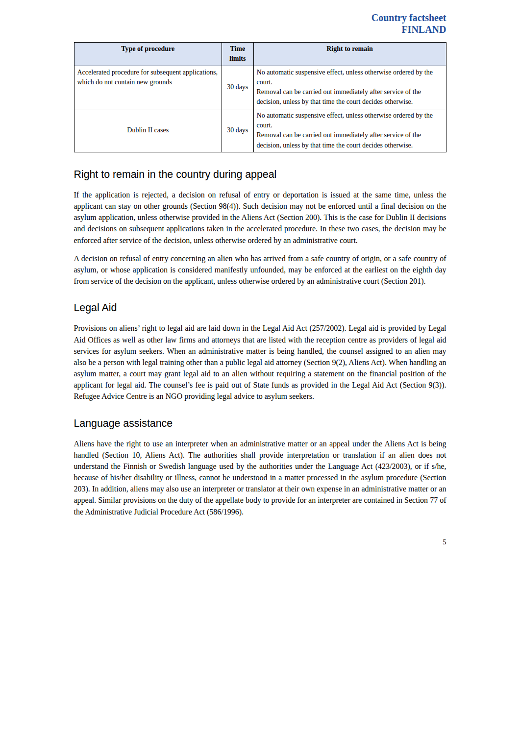Country factsheet
FINLAND
| Type of procedure | Time limits | Right to remain |
| --- | --- | --- |
| Accelerated procedure for subsequent applications, which do not contain new grounds | 30 days | No automatic suspensive effect, unless otherwise ordered by the court. Removal can be carried out immediately after service of the decision, unless by that time the court decides otherwise. |
| Dublin II cases | 30 days | No automatic suspensive effect, unless otherwise ordered by the court. Removal can be carried out immediately after service of the decision, unless by that time the court decides otherwise. |
Right to remain in the country during appeal
If the application is rejected, a decision on refusal of entry or deportation is issued at the same time, unless the applicant can stay on other grounds (Section 98(4)). Such decision may not be enforced until a final decision on the asylum application, unless otherwise provided in the Aliens Act (Section 200). This is the case for Dublin II decisions and decisions on subsequent applications taken in the accelerated procedure. In these two cases, the decision may be enforced after service of the decision, unless otherwise ordered by an administrative court.
A decision on refusal of entry concerning an alien who has arrived from a safe country of origin, or a safe country of asylum, or whose application is considered manifestly unfounded, may be enforced at the earliest on the eighth day from service of the decision on the applicant, unless otherwise ordered by an administrative court (Section 201).
Legal Aid
Provisions on aliens’ right to legal aid are laid down in the Legal Aid Act (257/2002). Legal aid is provided by Legal Aid Offices as well as other law firms and attorneys that are listed with the reception centre as providers of legal aid services for asylum seekers. When an administrative matter is being handled, the counsel assigned to an alien may also be a person with legal training other than a public legal aid attorney (Section 9(2), Aliens Act). When handling an asylum matter, a court may grant legal aid to an alien without requiring a statement on the financial position of the applicant for legal aid. The counsel’s fee is paid out of State funds as provided in the Legal Aid Act (Section 9(3)). Refugee Advice Centre is an NGO providing legal advice to asylum seekers.
Language assistance
Aliens have the right to use an interpreter when an administrative matter or an appeal under the Aliens Act is being handled (Section 10, Aliens Act). The authorities shall provide interpretation or translation if an alien does not understand the Finnish or Swedish language used by the authorities under the Language Act (423/2003), or if s/he, because of his/her disability or illness, cannot be understood in a matter processed in the asylum procedure (Section 203). In addition, aliens may also use an interpreter or translator at their own expense in an administrative matter or an appeal. Similar provisions on the duty of the appellate body to provide for an interpreter are contained in Section 77 of the Administrative Judicial Procedure Act (586/1996).
5